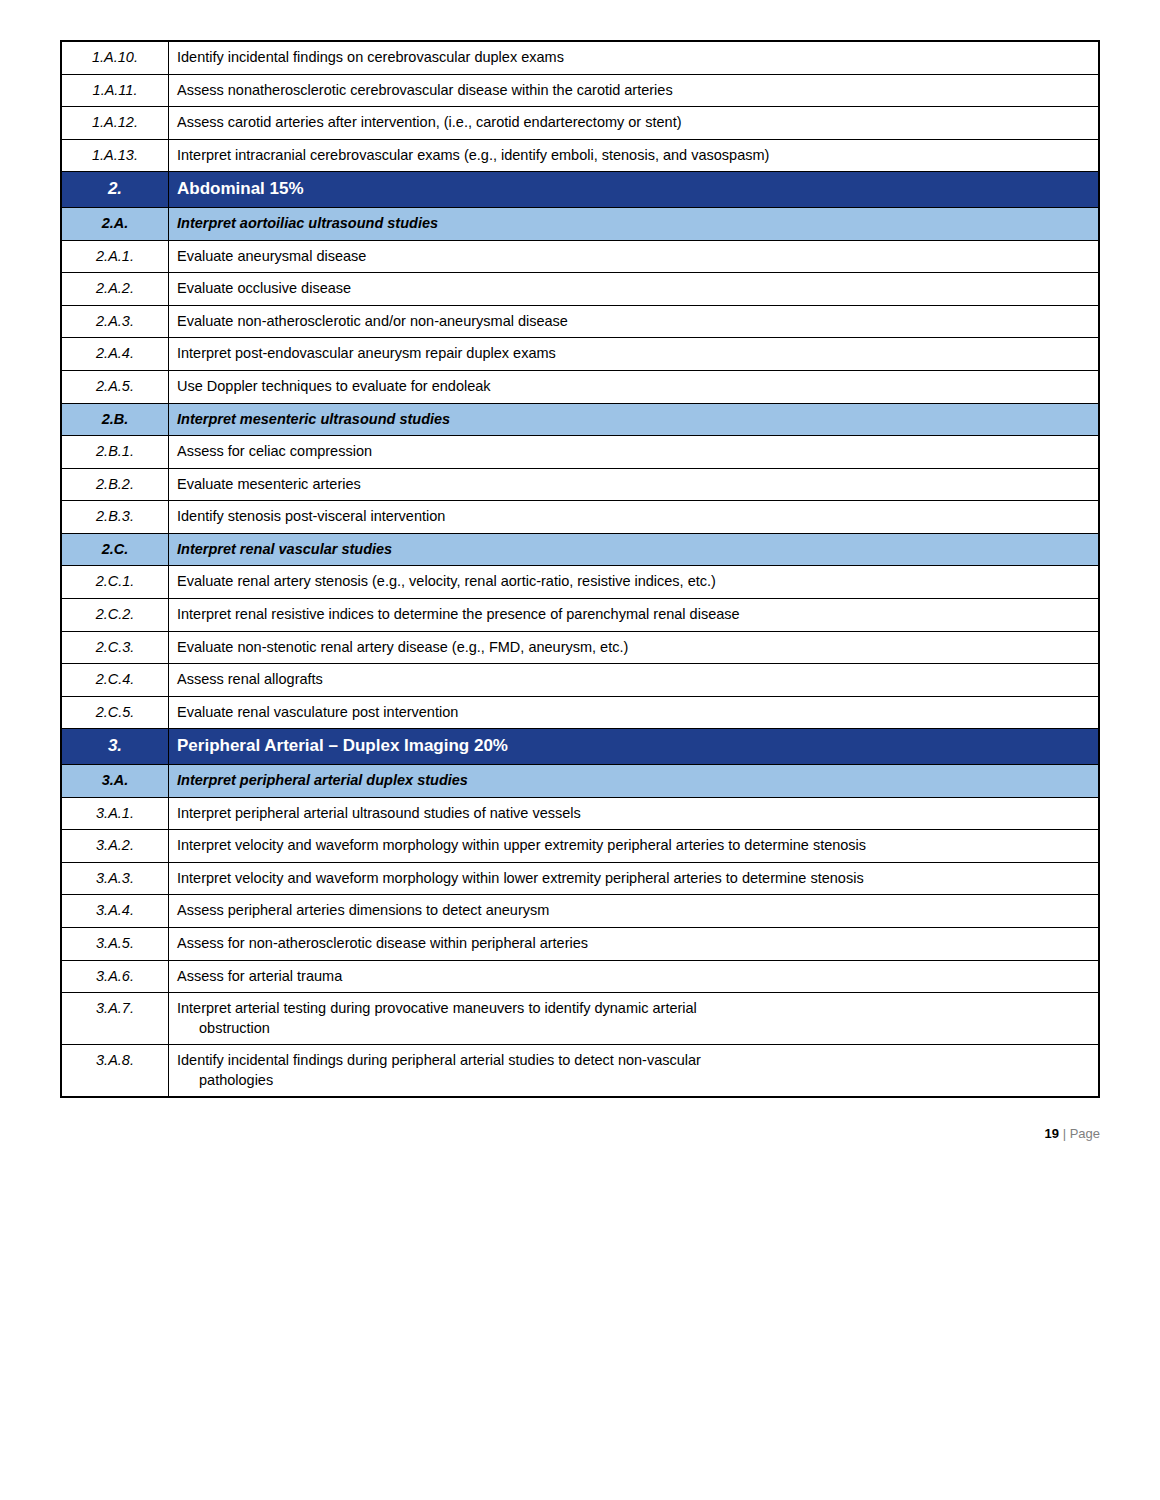| 1.A.10. | Identify incidental findings on cerebrovascular duplex exams |
| 1.A.11. | Assess nonatherosclerotic cerebrovascular disease within the carotid arteries |
| 1.A.12. | Assess carotid arteries after intervention, (i.e., carotid endarterectomy or stent) |
| 1.A.13. | Interpret intracranial cerebrovascular exams (e.g., identify emboli, stenosis, and vasospasm) |
| 2. | Abdominal 15% |
| 2.A. | Interpret aortoiliac ultrasound studies |
| 2.A.1. | Evaluate aneurysmal disease |
| 2.A.2. | Evaluate occlusive disease |
| 2.A.3. | Evaluate non-atherosclerotic and/or non-aneurysmal disease |
| 2.A.4. | Interpret post-endovascular aneurysm repair duplex exams |
| 2.A.5. | Use Doppler techniques to evaluate for endoleak |
| 2.B. | Interpret mesenteric ultrasound studies |
| 2.B.1. | Assess for celiac compression |
| 2.B.2. | Evaluate mesenteric arteries |
| 2.B.3. | Identify stenosis post-visceral intervention |
| 2.C. | Interpret renal vascular studies |
| 2.C.1. | Evaluate renal artery stenosis (e.g., velocity, renal aortic-ratio, resistive indices, etc.) |
| 2.C.2. | Interpret renal resistive indices to determine the presence of parenchymal renal disease |
| 2.C.3. | Evaluate non-stenotic renal artery disease (e.g., FMD, aneurysm, etc.) |
| 2.C.4. | Assess renal allografts |
| 2.C.5. | Evaluate renal vasculature post intervention |
| 3. | Peripheral Arterial – Duplex Imaging 20% |
| 3.A. | Interpret peripheral arterial duplex studies |
| 3.A.1. | Interpret peripheral arterial ultrasound studies of native vessels |
| 3.A.2. | Interpret velocity and waveform morphology within upper extremity peripheral arteries to determine stenosis |
| 3.A.3. | Interpret velocity and waveform morphology within lower extremity peripheral arteries to determine stenosis |
| 3.A.4. | Assess peripheral arteries dimensions to detect aneurysm |
| 3.A.5. | Assess for non-atherosclerotic disease within peripheral arteries |
| 3.A.6. | Assess for arterial trauma |
| 3.A.7. | Interpret arterial testing during provocative maneuvers to identify dynamic arterial obstruction |
| 3.A.8. | Identify incidental findings during peripheral arterial studies to detect non-vascular pathologies |
19 | Page